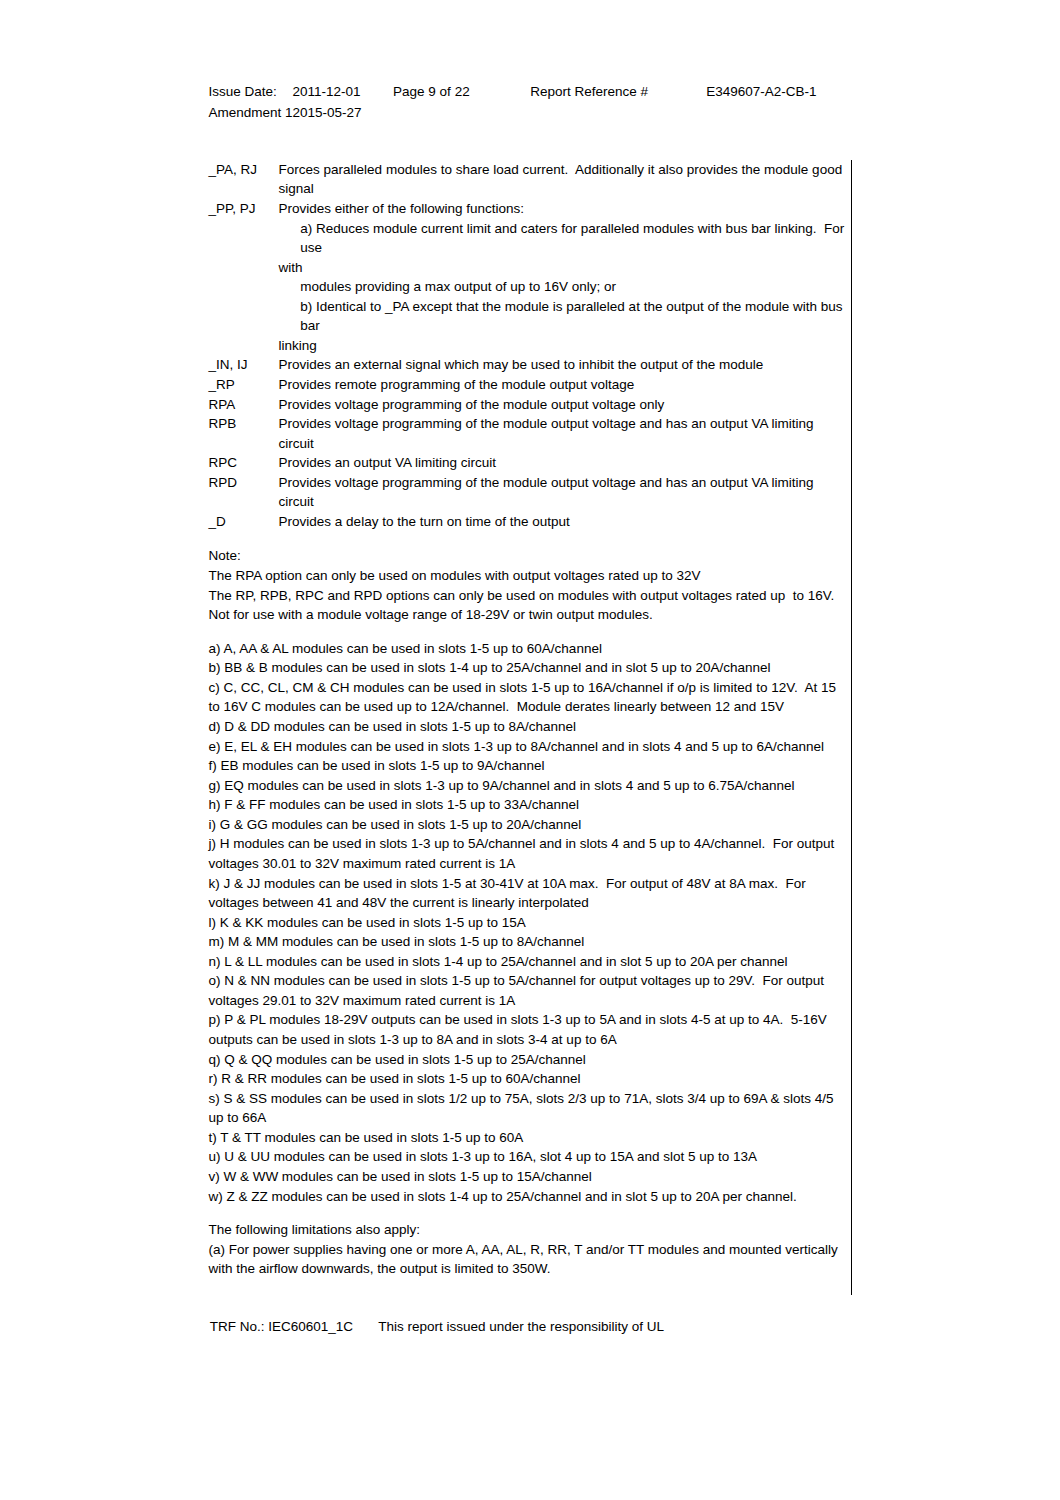| Issue Date: | 2011-12-01 | Page 9 of 22 | Report Reference # | E349607-A2-CB-1 |
| Amendment 1 | 2015-05-27 | | | |
_PA, RJ
Forces paralleled modules to share load current. Additionally it also provides the module good
signal
_PP, PJ
Provides either of the following functions:
a) Reduces module current limit and caters for paralleled modules with bus bar linking. For use
with
modules providing a max output of up to 16V only; or
b) Identical to _PA except that the module is paralleled at the output of the module with bus bar
linking
_IN, IJ
Provides an external signal which may be used to inhibit the output of the module
_RP
Provides remote programming of the module output voltage
RPA
Provides voltage programming of the module output voltage only
RPB
Provides voltage programming of the module output voltage and has an output VA limiting circuit
RPC
Provides an output VA limiting circuit
RPD
Provides voltage programming of the module output voltage and has an output VA limiting circuit
_D
Provides a delay to the turn on time of the output
Note:
The RPA option can only be used on modules with output voltages rated up to 32V
The RP, RPB, RPC and RPD options can only be used on modules with output voltages rated up to 16V.
Not for use with a module voltage range of 18-29V or twin output modules.
a) A, AA & AL modules can be used in slots 1-5 up to 60A/channel
b) BB & B modules can be used in slots 1-4 up to 25A/channel and in slot 5 up to 20A/channel
c) C, CC, CL, CM & CH modules can be used in slots 1-5 up to 16A/channel if o/p is limited to 12V. At 15 to 16V C modules can be used up to 12A/channel. Module derates linearly between 12 and 15V
d) D & DD modules can be used in slots 1-5 up to 8A/channel
e) E, EL & EH modules can be used in slots 1-3 up to 8A/channel and in slots 4 and 5 up to 6A/channel
f) EB modules can be used in slots 1-5 up to 9A/channel
g) EQ modules can be used in slots 1-3 up to 9A/channel and in slots 4 and 5 up to 6.75A/channel
h) F & FF modules can be used in slots 1-5 up to 33A/channel
i) G & GG modules can be used in slots 1-5 up to 20A/channel
j) H modules can be used in slots 1-3 up to 5A/channel and in slots 4 and 5 up to 4A/channel. For output voltages 30.01 to 32V maximum rated current is 1A
k) J & JJ modules can be used in slots 1-5 at 30-41V at 10A max. For output of 48V at 8A max. For voltages between 41 and 48V the current is linearly interpolated
l) K & KK modules can be used in slots 1-5 up to 15A
m) M & MM modules can be used in slots 1-5 up to 8A/channel
n) L & LL modules can be used in slots 1-4 up to 25A/channel and in slot 5 up to 20A per channel
o) N & NN modules can be used in slots 1-5 up to 5A/channel for output voltages up to 29V. For output voltages 29.01 to 32V maximum rated current is 1A
p) P & PL modules 18-29V outputs can be used in slots 1-3 up to 5A and in slots 4-5 at up to 4A. 5-16V outputs can be used in slots 1-3 up to 8A and in slots 3-4 at up to 6A
q) Q & QQ modules can be used in slots 1-5 up to 25A/channel
r) R & RR modules can be used in slots 1-5 up to 60A/channel
s) S & SS modules can be used in slots 1/2 up to 75A, slots 2/3 up to 71A, slots 3/4 up to 69A & slots 4/5 up to 66A
t) T & TT modules can be used in slots 1-5 up to 60A
u) U & UU modules can be used in slots 1-3 up to 16A, slot 4 up to 15A and slot 5 up to 13A
v) W & WW modules can be used in slots 1-5 up to 15A/channel
w) Z & ZZ modules can be used in slots 1-4 up to 25A/channel and in slot 5 up to 20A per channel.
The following limitations also apply:
(a) For power supplies having one or more A, AA, AL, R, RR, T and/or TT modules and mounted vertically with the airflow downwards, the output is limited to 350W.
TRF No.: IEC60601_1C This report issued under the responsibility of UL